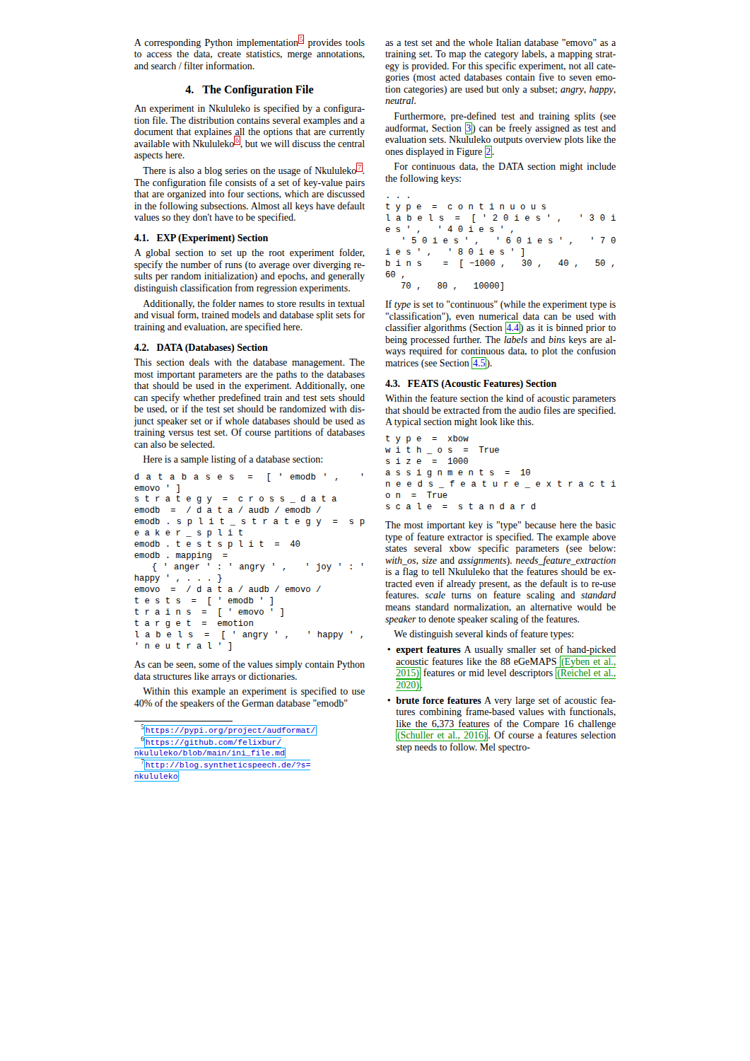A corresponding Python implementation5 provides tools to access the data, create statistics, merge annotations, and search / filter information.
4. The Configuration File
An experiment in Nkululeko is specified by a configuration file. The distribution contains several examples and a document that explaines all the options that are currently available with Nkululeko6, but we will discuss the central aspects here.
There is also a blog series on the usage of Nkululeko7. The configuration file consists of a set of key-value pairs that are organized into four sections, which are discussed in the following subsections. Almost all keys have default values so they don't have to be specified.
4.1. EXP (Experiment) Section
A global section to set up the root experiment folder, specify the number of runs (to average over diverging results per random initialization) and epochs, and generally distinguish classification from regression experiments.
Additionally, the folder names to store results in textual and visual form, trained models and database split sets for training and evaluation, are specified here.
4.2. DATA (Databases) Section
This section deals with the database management. The most important parameters are the paths to the databases that should be used in the experiment. Additionally, one can specify whether predefined train and test sets should be used, or if the test set should be randomized with disjunct speaker set or if whole databases should be used as training versus test set. Of course partitions of databases can also be selected.
Here is a sample listing of a database section:
d a t a b a s e s  =  [ ' emodb ' ,   ' emovo ' ]
s t r a t e g y  =  c r o s s _ d a t a
emodb  =  / d a t a / audb / emodb /
emodb . s p l i t _ s t r a t e g y  =  s p e a k e r _ s p l i t
emodb . t e s t s p l i t  =  40
emodb . mapping  =
   { ' anger ' : ' angry ' ,   ' joy ' : ' happy ' , . . . }
emovo  =  / d a t a / audb / emovo /
t e s t s  =  [ ' emodb ' ]
t r a i n s  =  [ ' emovo ' ]
t a r g e t  =  emotion
l a b e l s  =  [ ' angry ' ,   ' happy ' ,   ' n e u t r a l ' ]
As can be seen, some of the values simply contain Python data structures like arrays or dictionaries.
Within this example an experiment is specified to use 40% of the speakers of the German database "emodb"
5https://pypi.org/project/audformat/
6https://github.com/felixbur/
nkululeko/blob/main/ini_file.md
7http://blog.syntheticspeech.de/?s=
nkululeko
as a test set and the whole Italian database "emovo" as a training set. To map the category labels, a mapping strategy is provided. For this specific experiment, not all categories (most acted databases contain five to seven emotion categories) are used but only a subset; angry, happy, neutral.
Furthermore, pre-defined test and training splits (see audformat, Section 3) can be freely assigned as test and evaluation sets. Nkululeko outputs overview plots like the ones displayed in Figure 2.
For continuous data, the DATA section might include the following keys:
. . .
t y p e  =  c o n t i n u o u s
l a b e l s  =  [ ' 2 0 i e s ' ,   ' 3 0 i e s ' ,   ' 4 0 i e s ' ,
   ' 5 0 i e s ' ,   ' 6 0 i e s ' ,   ' 7 0 i e s ' ,   ' 8 0 i e s ' ]
b i n s    =  [ −1000 ,   30 ,   40 ,   50 ,   60 ,
   70 ,   80 ,   10000]
If type is set to "continuous" (while the experiment type is "classification"), even numerical data can be used with classifier algorithms (Section 4.4) as it is binned prior to being processed further. The labels and bins keys are always required for continuous data, to plot the confusion matrices (see Section 4.5).
4.3. FEATS (Acoustic Features) Section
Within the feature section the kind of acoustic parameters that should be extracted from the audio files are specified. A typical section might look like this.
t y p e  =  xbow
w i t h _ o s  =  True
s i z e  =  1000
a s s i g n m e n t s  =  10
n e e d s _ f e a t u r e _ e x t r a c t i o n  =  True
s c a l e  =  s t a n d a r d
The most important key is "type" because here the basic type of feature extractor is specified. The example above states several xbow specific parameters (see below: with_os, size and assignments). needs_feature_extraction is a flag to tell Nkululeko that the features should be extracted even if already present, as the default is to re-use features. scale turns on feature scaling and standard means standard normalization, an alternative would be speaker to denote speaker scaling of the features.
We distinguish several kinds of feature types:
expert features A usually smaller set of hand-picked acoustic features like the 88 eGeMAPS (Eyben et al., 2015) features or mid level descriptors (Reichel et al., 2020).
brute force features A very large set of acoustic features combining frame-based values with functionals, like the 6,373 features of the Compare 16 challenge (Schuller et al., 2016). Of course a features selection step needs to follow. Mel spectro-